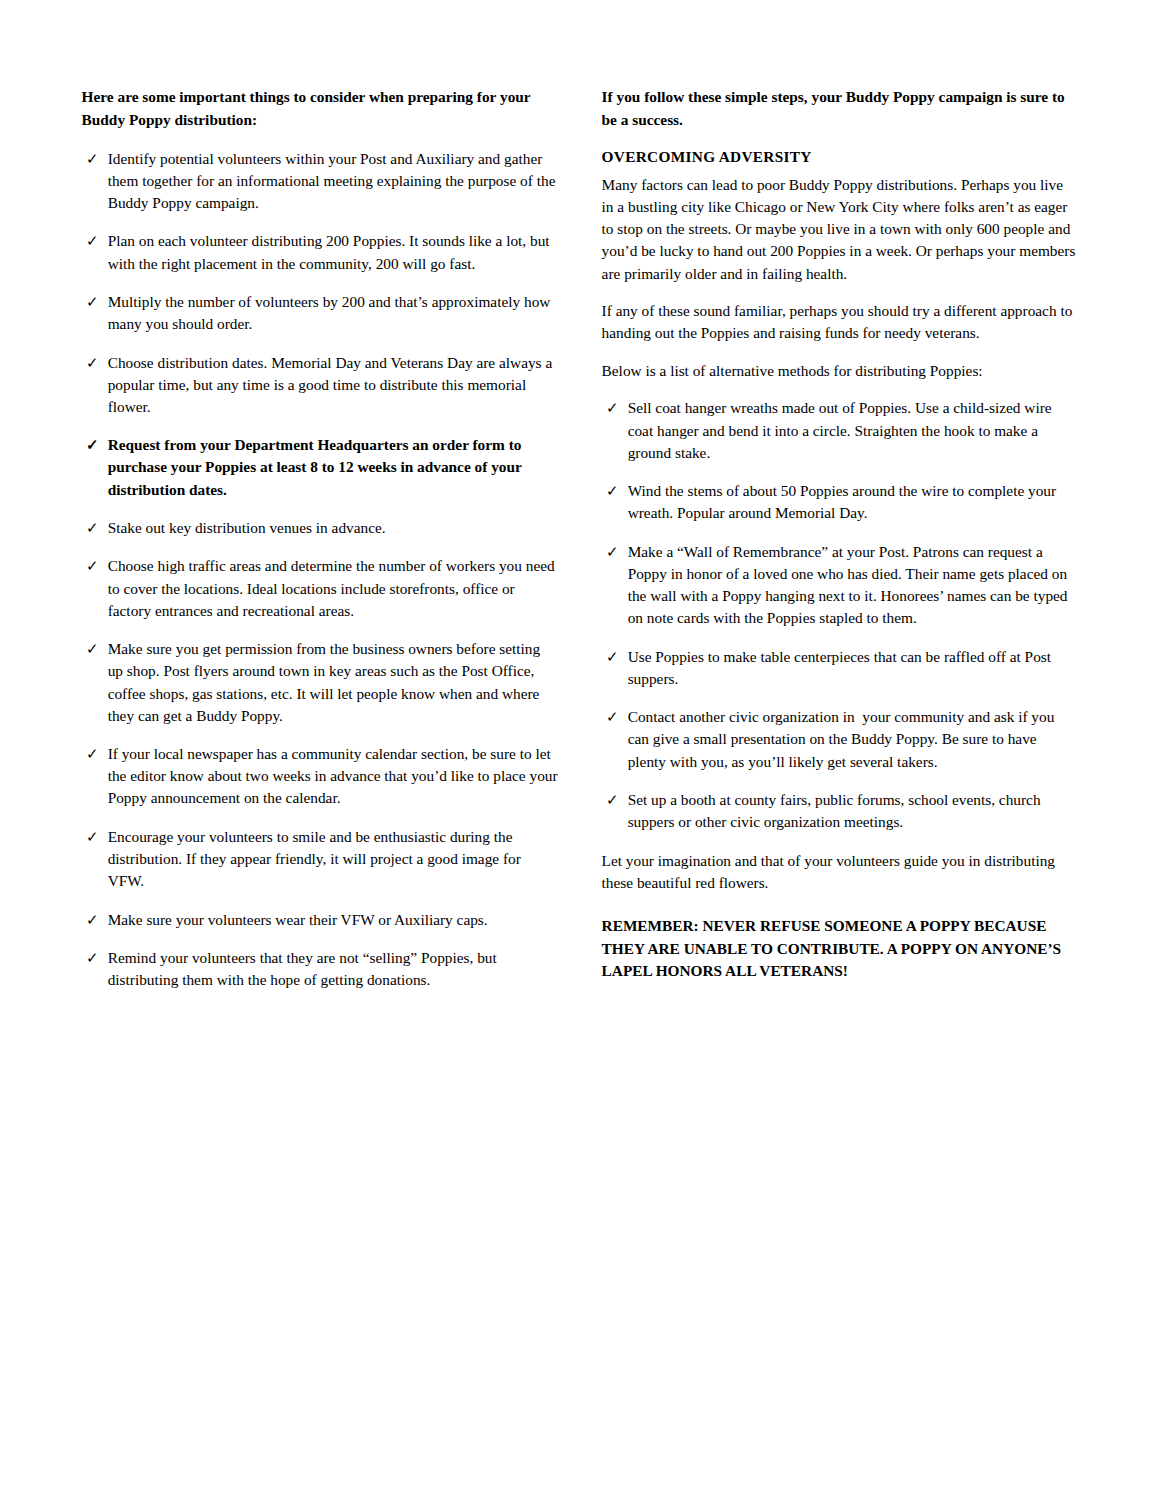Here are some important things to consider when preparing for your Buddy Poppy distribution:
Identify potential volunteers within your Post and Auxiliary and gather them together for an informational meeting explaining the purpose of the Buddy Poppy campaign.
Plan on each volunteer distributing 200 Poppies. It sounds like a lot, but with the right placement in the community, 200 will go fast.
Multiply the number of volunteers by 200 and that’s approximately how many you should order.
Choose distribution dates. Memorial Day and Veterans Day are always a popular time, but any time is a good time to distribute this memorial flower.
Request from your Department Headquarters an order form to purchase your Poppies at least 8 to 12 weeks in advance of your distribution dates.
Stake out key distribution venues in advance.
Choose high traffic areas and determine the number of workers you need to cover the locations. Ideal locations include storefronts, office or factory entrances and recreational areas.
Make sure you get permission from the business owners before setting up shop. Post flyers around town in key areas such as the Post Office, coffee shops, gas stations, etc. It will let people know when and where they can get a Buddy Poppy.
If your local newspaper has a community calendar section, be sure to let the editor know about two weeks in advance that you’d like to place your Poppy announcement on the calendar.
Encourage your volunteers to smile and be enthusiastic during the distribution. If they appear friendly, it will project a good image for VFW.
Make sure your volunteers wear their VFW or Auxiliary caps.
Remind your volunteers that they are not “selling” Poppies, but distributing them with the hope of getting donations.
If you follow these simple steps, your Buddy Poppy campaign is sure to be a success.
Overcoming Adversity
Many factors can lead to poor Buddy Poppy distributions. Perhaps you live in a bustling city like Chicago or New York City where folks aren’t as eager to stop on the streets. Or maybe you live in a town with only 600 people and you’d be lucky to hand out 200 Poppies in a week. Or perhaps your members are primarily older and in failing health.
If any of these sound familiar, perhaps you should try a different approach to handing out the Poppies and raising funds for needy veterans.
Below is a list of alternative methods for distributing Poppies:
Sell coat hanger wreaths made out of Poppies. Use a child-sized wire coat hanger and bend it into a circle. Straighten the hook to make a ground stake.
Wind the stems of about 50 Poppies around the wire to complete your wreath. Popular around Memorial Day.
Make a “Wall of Remembrance” at your Post. Patrons can request a Poppy in honor of a loved one who has died. Their name gets placed on the wall with a Poppy hanging next to it. Honorees’ names can be typed on note cards with the Poppies stapled to them.
Use Poppies to make table centerpieces that can be raffled off at Post suppers.
Contact another civic organization in your community and ask if you can give a small presentation on the Buddy Poppy. Be sure to have plenty with you, as you’ll likely get several takers.
Set up a booth at county fairs, public forums, school events, church suppers or other civic organization meetings.
Let your imagination and that of your volunteers guide you in distributing these beautiful red flowers.
Remember: Never refuse someone a Poppy because they are unable to contribute. A Poppy on anyone’s lapel honors all veterans!